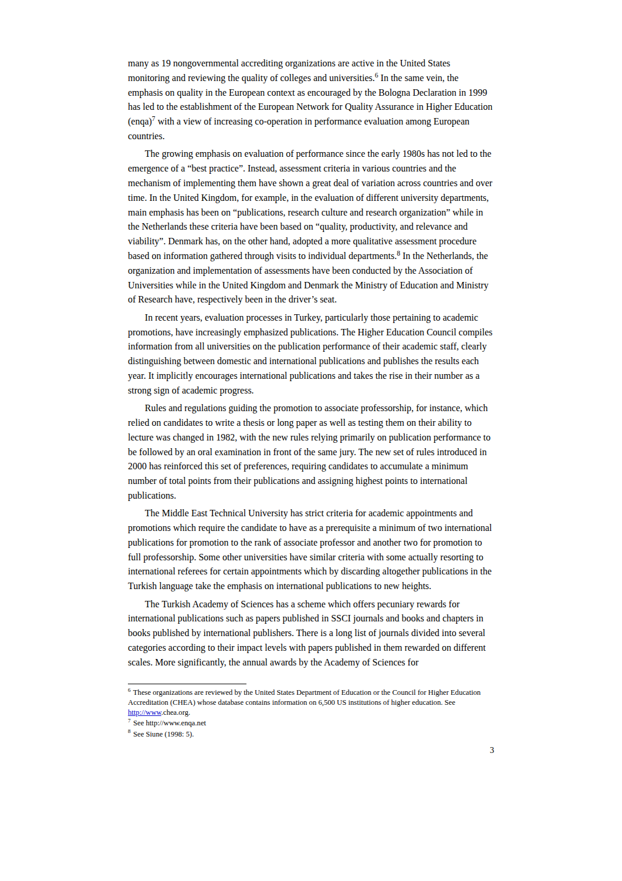many as 19 nongovernmental accrediting organizations are active in the United States monitoring and reviewing the quality of colleges and universities.6 In the same vein, the emphasis on quality in the European context as encouraged by the Bologna Declaration in 1999 has led to the establishment of the European Network for Quality Assurance in Higher Education (enqa)7 with a view of increasing co-operation in performance evaluation among European countries.
The growing emphasis on evaluation of performance since the early 1980s has not led to the emergence of a “best practice”. Instead, assessment criteria in various countries and the mechanism of implementing them have shown a great deal of variation across countries and over time. In the United Kingdom, for example, in the evaluation of different university departments, main emphasis has been on “publications, research culture and research organization” while in the Netherlands these criteria have been based on “quality, productivity, and relevance and viability”. Denmark has, on the other hand, adopted a more qualitative assessment procedure based on information gathered through visits to individual departments.8 In the Netherlands, the organization and implementation of assessments have been conducted by the Association of Universities while in the United Kingdom and Denmark the Ministry of Education and Ministry of Research have, respectively been in the driver’s seat.
In recent years, evaluation processes in Turkey, particularly those pertaining to academic promotions, have increasingly emphasized publications. The Higher Education Council compiles information from all universities on the publication performance of their academic staff, clearly distinguishing between domestic and international publications and publishes the results each year. It implicitly encourages international publications and takes the rise in their number as a strong sign of academic progress.
Rules and regulations guiding the promotion to associate professorship, for instance, which relied on candidates to write a thesis or long paper as well as testing them on their ability to lecture was changed in 1982, with the new rules relying primarily on publication performance to be followed by an oral examination in front of the same jury. The new set of rules introduced in 2000 has reinforced this set of preferences, requiring candidates to accumulate a minimum number of total points from their publications and assigning highest points to international publications.
The Middle East Technical University has strict criteria for academic appointments and promotions which require the candidate to have as a prerequisite a minimum of two international publications for promotion to the rank of associate professor and another two for promotion to full professorship. Some other universities have similar criteria with some actually resorting to international referees for certain appointments which by discarding altogether publications in the Turkish language take the emphasis on international publications to new heights.
The Turkish Academy of Sciences has a scheme which offers pecuniary rewards for international publications such as papers published in SSCI journals and books and chapters in books published by international publishers. There is a long list of journals divided into several categories according to their impact levels with papers published in them rewarded on different scales. More significantly, the annual awards by the Academy of Sciences for
6 These organizations are reviewed by the United States Department of Education or the Council for Higher Education Accreditation (CHEA) whose database contains information on 6,500 US institutions of higher education. See http://www.chea.org.
7 See http://www.enqa.net
8 See Siune (1998: 5).
3